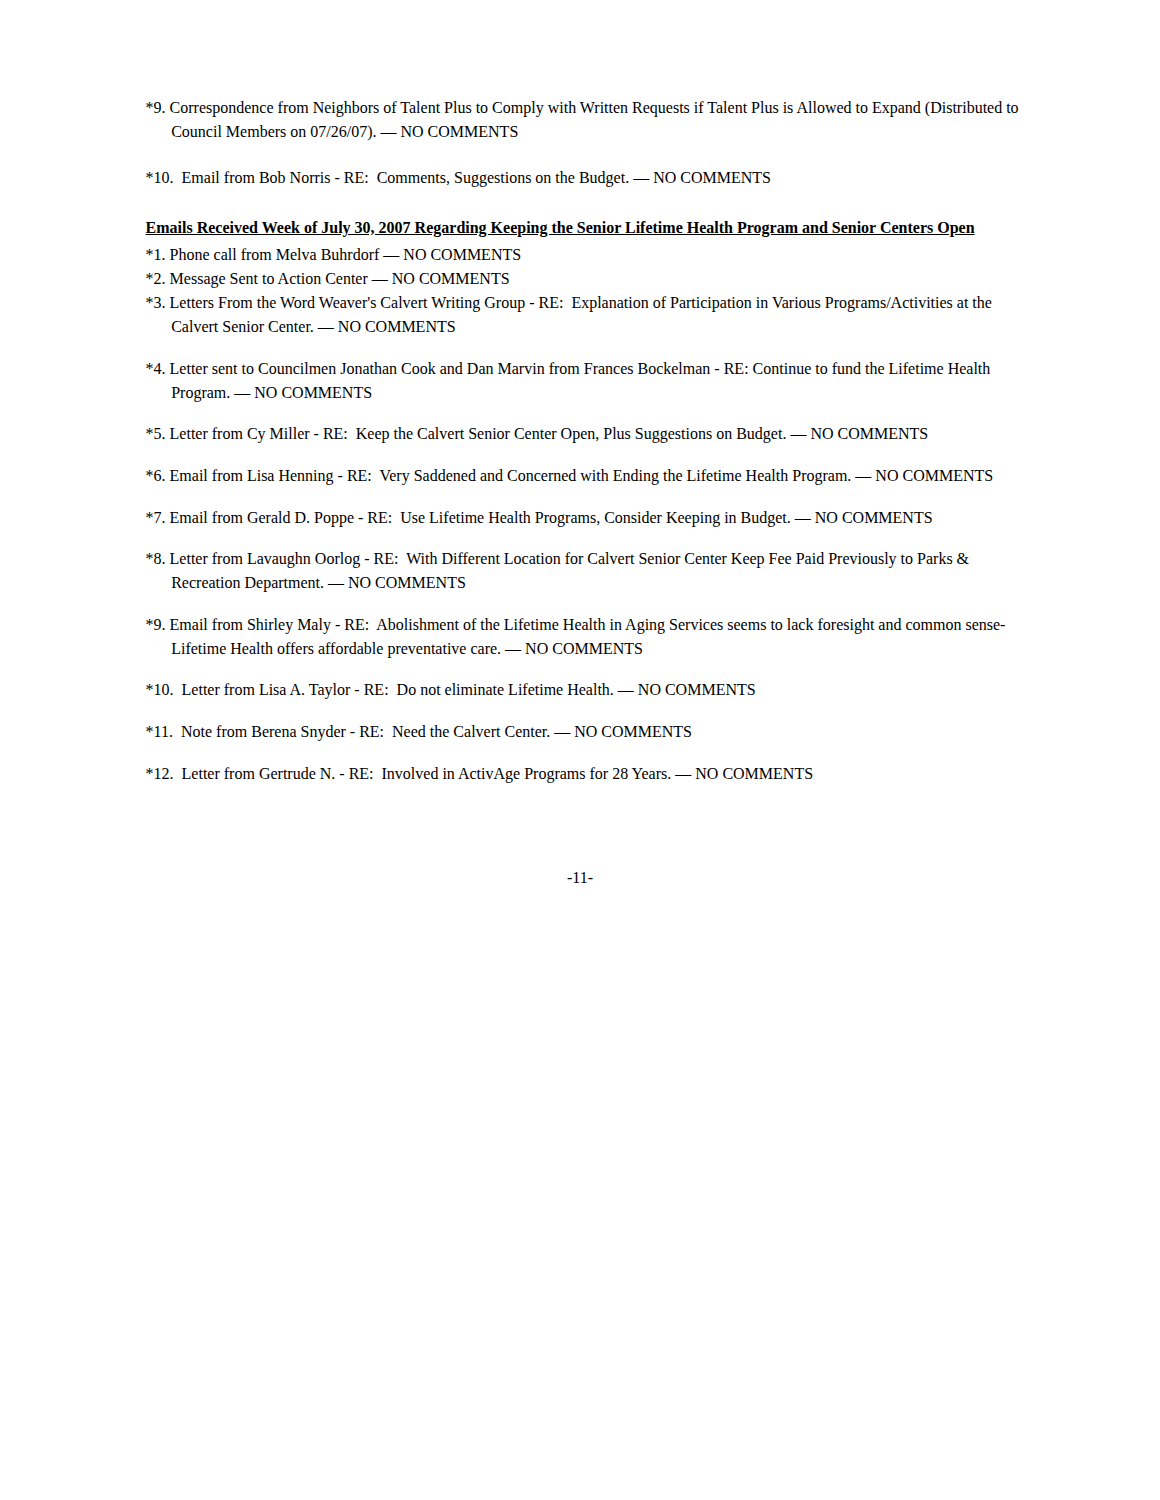*9. Correspondence from Neighbors of Talent Plus to Comply with Written Requests if Talent Plus is Allowed to Expand (Distributed to Council Members on 07/26/07). — NO COMMENTS
*10. Email from Bob Norris - RE: Comments, Suggestions on the Budget. — NO COMMENTS
Emails Received Week of July 30, 2007 Regarding Keeping the Senior Lifetime Health Program and Senior Centers Open
*1. Phone call from Melva Buhrdorf — NO COMMENTS
*2. Message Sent to Action Center — NO COMMENTS
*3. Letters From the Word Weaver's Calvert Writing Group - RE: Explanation of Participation in Various Programs/Activities at the Calvert Senior Center. — NO COMMENTS
*4. Letter sent to Councilmen Jonathan Cook and Dan Marvin from Frances Bockelman - RE: Continue to fund the Lifetime Health Program. — NO COMMENTS
*5. Letter from Cy Miller - RE: Keep the Calvert Senior Center Open, Plus Suggestions on Budget. — NO COMMENTS
*6. Email from Lisa Henning - RE: Very Saddened and Concerned with Ending the Lifetime Health Program. — NO COMMENTS
*7. Email from Gerald D. Poppe - RE: Use Lifetime Health Programs, Consider Keeping in Budget. — NO COMMENTS
*8. Letter from Lavaughn Oorlog - RE: With Different Location for Calvert Senior Center Keep Fee Paid Previously to Parks & Recreation Department. — NO COMMENTS
*9. Email from Shirley Maly - RE: Abolishment of the Lifetime Health in Aging Services seems to lack foresight and common sense- Lifetime Health offers affordable preventative care. — NO COMMENTS
*10. Letter from Lisa A. Taylor - RE: Do not eliminate Lifetime Health. — NO COMMENTS
*11. Note from Berena Snyder - RE: Need the Calvert Center. — NO COMMENTS
*12. Letter from Gertrude N. - RE: Involved in ActivAge Programs for 28 Years. — NO COMMENTS
-11-